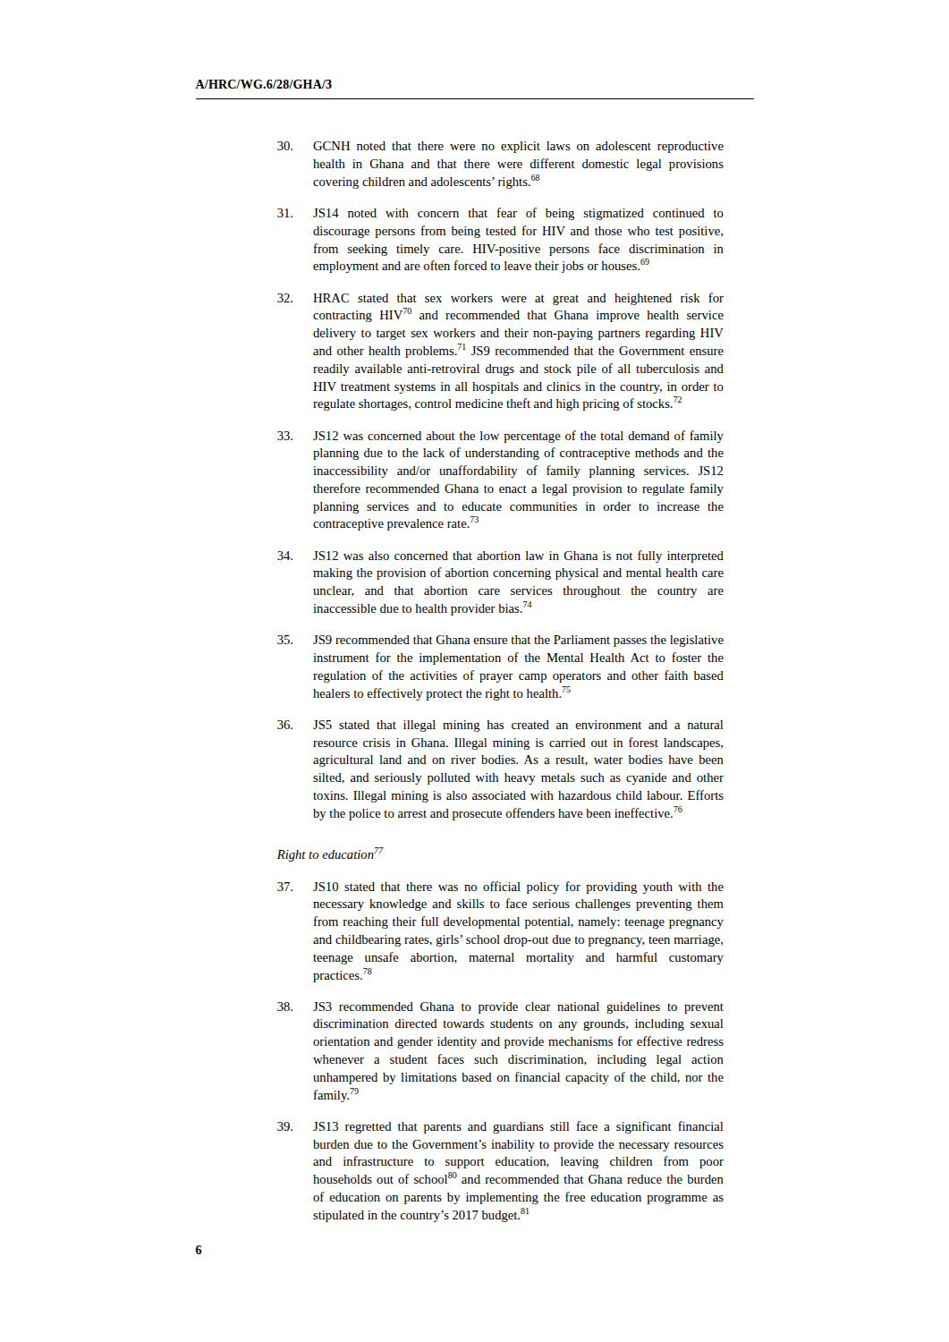A/HRC/WG.6/28/GHA/3
30. GCNH noted that there were no explicit laws on adolescent reproductive health in Ghana and that there were different domestic legal provisions covering children and adolescents’ rights.68
31. JS14 noted with concern that fear of being stigmatized continued to discourage persons from being tested for HIV and those who test positive, from seeking timely care. HIV-positive persons face discrimination in employment and are often forced to leave their jobs or houses.69
32. HRAC stated that sex workers were at great and heightened risk for contracting HIV70 and recommended that Ghana improve health service delivery to target sex workers and their non-paying partners regarding HIV and other health problems.71 JS9 recommended that the Government ensure readily available anti-retroviral drugs and stock pile of all tuberculosis and HIV treatment systems in all hospitals and clinics in the country, in order to regulate shortages, control medicine theft and high pricing of stocks.72
33. JS12 was concerned about the low percentage of the total demand of family planning due to the lack of understanding of contraceptive methods and the inaccessibility and/or unaffordability of family planning services. JS12 therefore recommended Ghana to enact a legal provision to regulate family planning services and to educate communities in order to increase the contraceptive prevalence rate.73
34. JS12 was also concerned that abortion law in Ghana is not fully interpreted making the provision of abortion concerning physical and mental health care unclear, and that abortion care services throughout the country are inaccessible due to health provider bias.74
35. JS9 recommended that Ghana ensure that the Parliament passes the legislative instrument for the implementation of the Mental Health Act to foster the regulation of the activities of prayer camp operators and other faith based healers to effectively protect the right to health.75
36. JS5 stated that illegal mining has created an environment and a natural resource crisis in Ghana. Illegal mining is carried out in forest landscapes, agricultural land and on river bodies. As a result, water bodies have been silted, and seriously polluted with heavy metals such as cyanide and other toxins. Illegal mining is also associated with hazardous child labour. Efforts by the police to arrest and prosecute offenders have been ineffective.76
Right to education77
37. JS10 stated that there was no official policy for providing youth with the necessary knowledge and skills to face serious challenges preventing them from reaching their full developmental potential, namely: teenage pregnancy and childbearing rates, girls’ school drop-out due to pregnancy, teen marriage, teenage unsafe abortion, maternal mortality and harmful customary practices.78
38. JS3 recommended Ghana to provide clear national guidelines to prevent discrimination directed towards students on any grounds, including sexual orientation and gender identity and provide mechanisms for effective redress whenever a student faces such discrimination, including legal action unhampered by limitations based on financial capacity of the child, nor the family.79
39. JS13 regretted that parents and guardians still face a significant financial burden due to the Government’s inability to provide the necessary resources and infrastructure to support education, leaving children from poor households out of school80 and recommended that Ghana reduce the burden of education on parents by implementing the free education programme as stipulated in the country’s 2017 budget.81
6